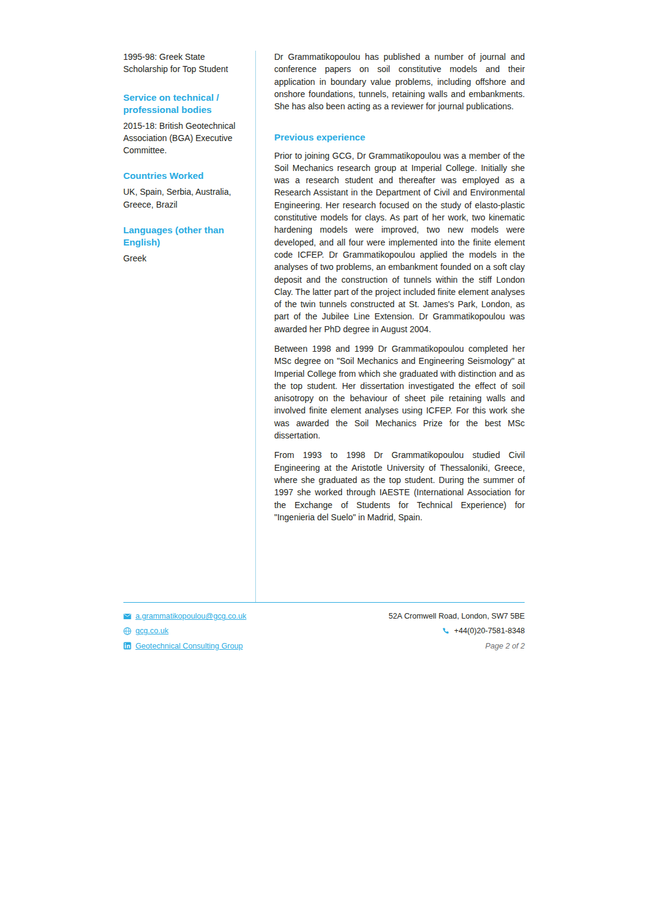1995-98: Greek State Scholarship for Top Student
Service on technical / professional bodies
2015-18: British Geotechnical Association (BGA) Executive Committee.
Countries Worked
UK, Spain, Serbia, Australia, Greece, Brazil
Languages (other than English)
Greek
Dr Grammatikopoulou has published a number of journal and conference papers on soil constitutive models and their application in boundary value problems, including offshore and onshore foundations, tunnels, retaining walls and embankments. She has also been acting as a reviewer for journal publications.
Previous experience
Prior to joining GCG, Dr Grammatikopoulou was a member of the Soil Mechanics research group at Imperial College. Initially she was a research student and thereafter was employed as a Research Assistant in the Department of Civil and Environmental Engineering. Her research focused on the study of elasto-plastic constitutive models for clays. As part of her work, two kinematic hardening models were improved, two new models were developed, and all four were implemented into the finite element code ICFEP. Dr Grammatikopoulou applied the models in the analyses of two problems, an embankment founded on a soft clay deposit and the construction of tunnels within the stiff London Clay. The latter part of the project included finite element analyses of the twin tunnels constructed at St. James's Park, London, as part of the Jubilee Line Extension. Dr Grammatikopoulou was awarded her PhD degree in August 2004.
Between 1998 and 1999 Dr Grammatikopoulou completed her MSc degree on "Soil Mechanics and Engineering Seismology" at Imperial College from which she graduated with distinction and as the top student. Her dissertation investigated the effect of soil anisotropy on the behaviour of sheet pile retaining walls and involved finite element analyses using ICFEP. For this work she was awarded the Soil Mechanics Prize for the best MSc dissertation.
From 1993 to 1998 Dr Grammatikopoulou studied Civil Engineering at the Aristotle University of Thessaloniki, Greece, where she graduated as the top student. During the summer of 1997 she worked through IAESTE (International Association for the Exchange of Students for Technical Experience) for "Ingenieria del Suelo" in Madrid, Spain.
a.grammatikopoulou@gcg.co.uk
gcg.co.uk
Geotechnical Consulting Group
52A Cromwell Road, London, SW7 5BE
+44(0)20-7581-8348
Page 2 of 2